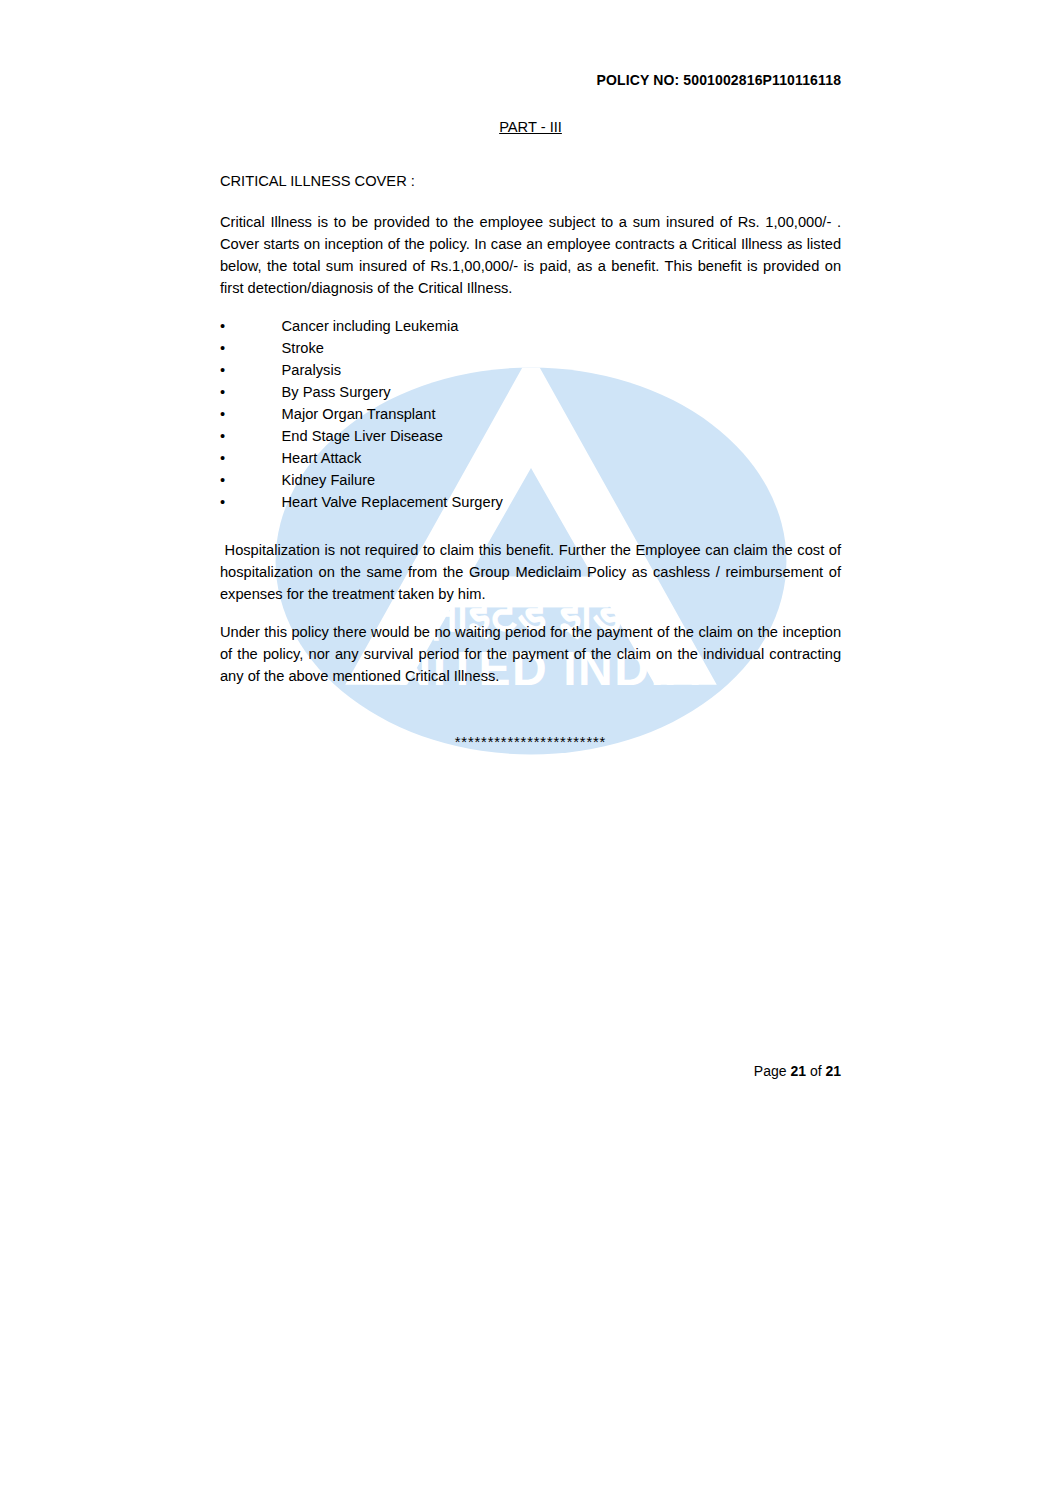यूनाइटेड इंडिया UNITED INDIA
POLICY NO: 5001002816P110116118
PART - III
CRITICAL ILLNESS COVER :
Critical Illness is to be provided to the employee subject to a sum insured of Rs. 1,00,000/- . Cover starts on inception of the policy. In case an employee contracts a Critical Illness as listed below, the total sum insured of Rs.1,00,000/- is paid, as a benefit. This benefit is provided on first detection/diagnosis of the Critical Illness.
•Cancer including Leukemia
•Stroke
•Paralysis
•By Pass Surgery
•Major Organ Transplant
•End Stage Liver Disease
•Heart Attack
•Kidney Failure
•Heart Valve Replacement Surgery
Hospitalization is not required to claim this benefit. Further the Employee can claim the cost of hospitalization on the same from the Group Mediclaim Policy as cashless / reimbursement of expenses for the treatment taken by him.
Under this policy there would be no waiting period for the payment of the claim on the inception of the policy, nor any survival period for the payment of the claim on the individual contracting any of the above mentioned Critical Illness.
***********************
Page 21 of 21